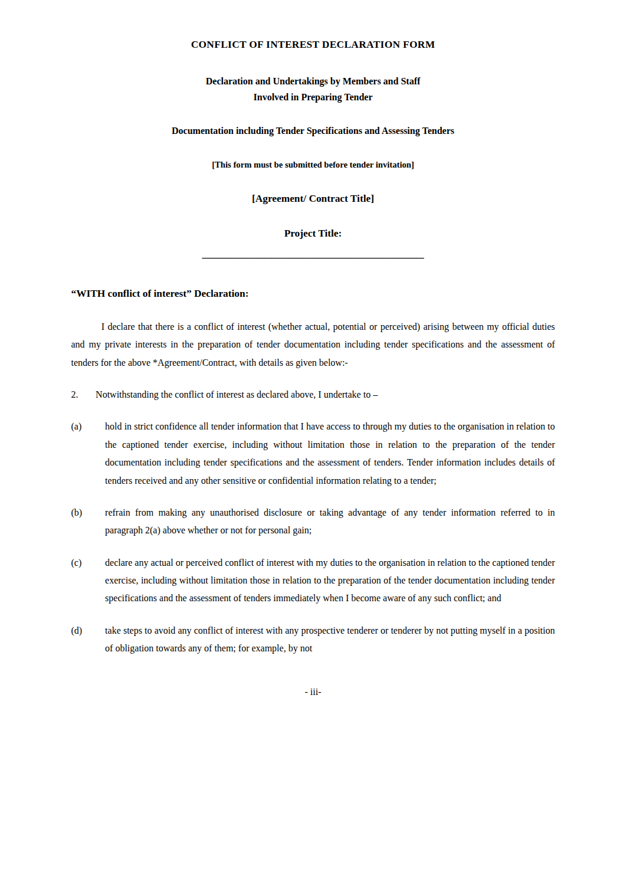CONFLICT OF INTEREST DECLARATION FORM
Declaration and Undertakings by Members and Staff
Involved in Preparing Tender
Documentation including Tender Specifications and Assessing Tenders
[This form must be submitted before tender invitation]
[Agreement/ Contract Title]
Project Title:
_______________________________________________
“WITH conflict of interest” Declaration:
I declare that there is a conflict of interest (whether actual, potential or perceived) arising between my official duties and my private interests in the preparation of tender documentation including tender specifications and the assessment of tenders for the above *Agreement/Contract, with details as given below:-
2. Notwithstanding the conflict of interest as declared above, I undertake to –
| (a) | hold in strict confidence all tender information that I have access to through my duties to the organisation in relation to the captioned tender exercise, including without limitation those in relation to the preparation of the tender documentation including tender specifications and the assessment of tenders. Tender information includes details of tenders received and any other sensitive or confidential information relating to a tender; |
| (b) | refrain from making any unauthorised disclosure or taking advantage of any tender information referred to in paragraph 2(a) above whether or not for personal gain; |
| (c) | declare any actual or perceived conflict of interest with my duties to the organisation in relation to the captioned tender exercise, including without limitation those in relation to the preparation of the tender documentation including tender specifications and the assessment of tenders immediately when I become aware of any such conflict; and |
| (d) | take steps to avoid any conflict of interest with any prospective tenderer or tenderer by not putting myself in a position of obligation towards any of them; for example, by not |
- iii-